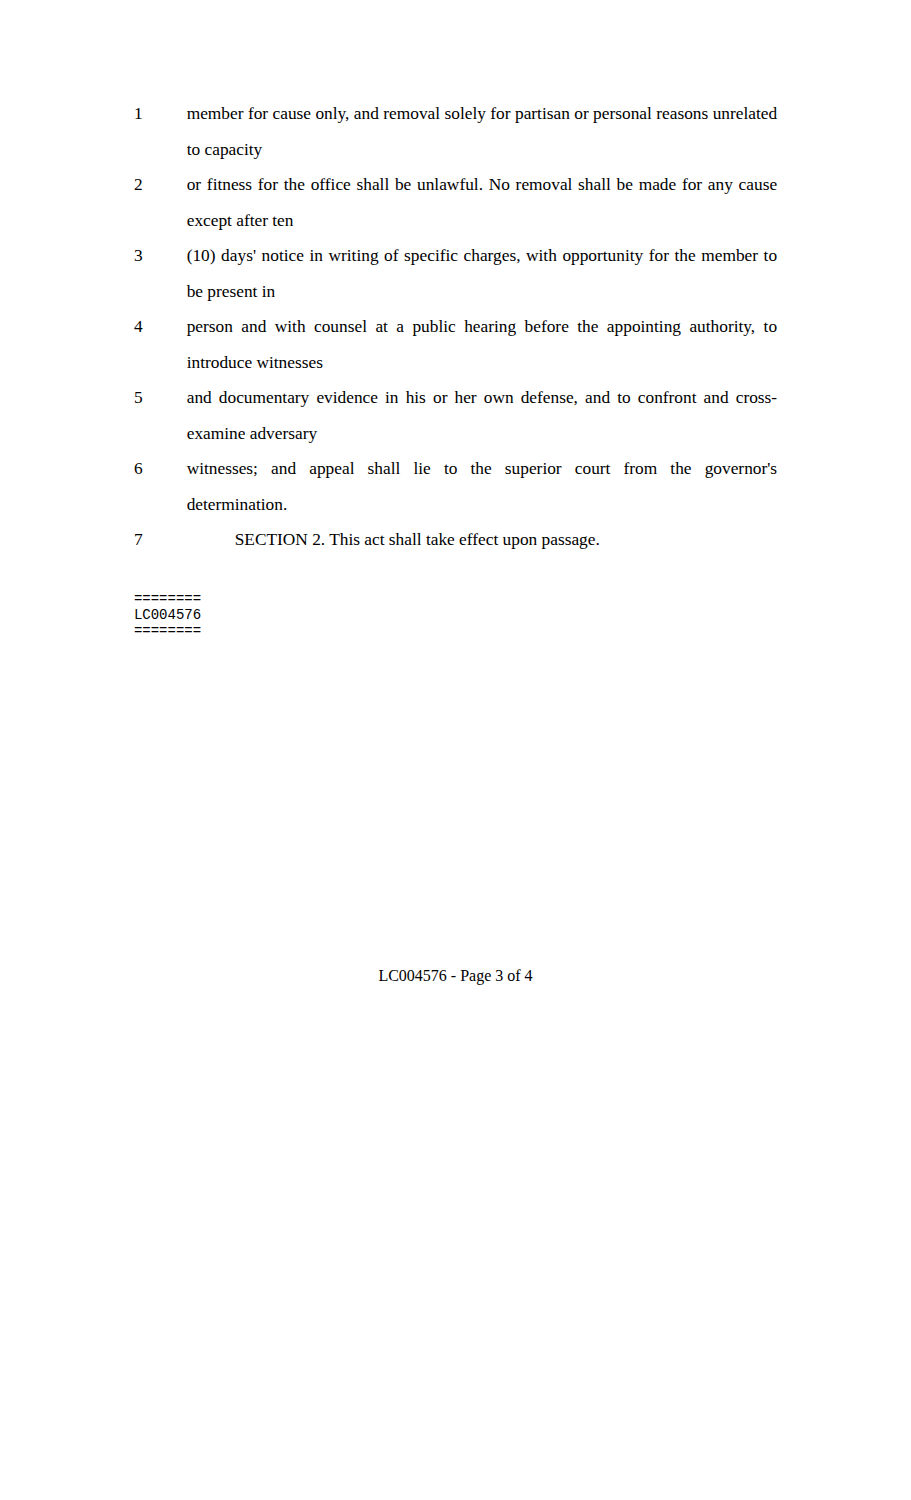| 1 | member for cause only, and removal solely for partisan or personal reasons unrelated to capacity |
| 2 | or fitness for the office shall be unlawful. No removal shall be made for any cause except after ten |
| 3 | (10) days' notice in writing of specific charges, with opportunity for the member to be present in |
| 4 | person and with counsel at a public hearing before the appointing authority, to introduce witnesses |
| 5 | and documentary evidence in his or her own defense, and to confront and cross-examine adversary |
| 6 | witnesses; and appeal shall lie to the superior court from the governor's determination. |
| 7 | SECTION 2. This act shall take effect upon passage. |
========
LC004576
========
LC004576 - Page 3 of 4